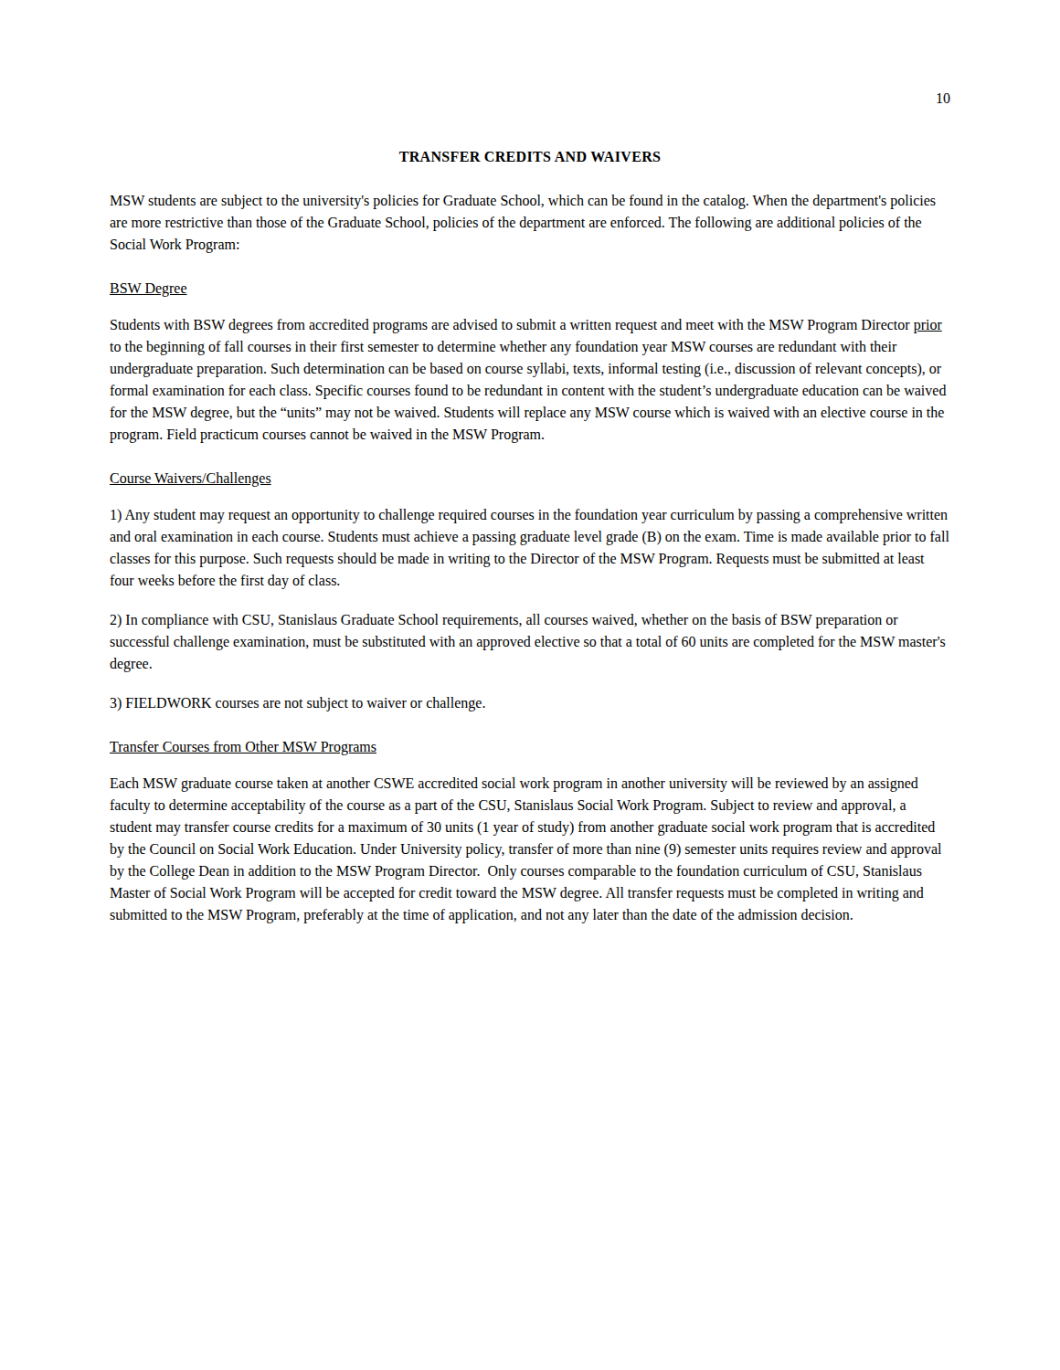10
TRANSFER CREDITS AND WAIVERS
MSW students are subject to the university's policies for Graduate School, which can be found in the catalog. When the department's policies are more restrictive than those of the Graduate School, policies of the department are enforced. The following are additional policies of the Social Work Program:
BSW Degree
Students with BSW degrees from accredited programs are advised to submit a written request and meet with the MSW Program Director prior to the beginning of fall courses in their first semester to determine whether any foundation year MSW courses are redundant with their undergraduate preparation. Such determination can be based on course syllabi, texts, informal testing (i.e., discussion of relevant concepts), or formal examination for each class. Specific courses found to be redundant in content with the student’s undergraduate education can be waived for the MSW degree, but the “units” may not be waived. Students will replace any MSW course which is waived with an elective course in the program. Field practicum courses cannot be waived in the MSW Program.
Course Waivers/Challenges
1) Any student may request an opportunity to challenge required courses in the foundation year curriculum by passing a comprehensive written and oral examination in each course. Students must achieve a passing graduate level grade (B) on the exam. Time is made available prior to fall classes for this purpose. Such requests should be made in writing to the Director of the MSW Program. Requests must be submitted at least four weeks before the first day of class.
2) In compliance with CSU, Stanislaus Graduate School requirements, all courses waived, whether on the basis of BSW preparation or successful challenge examination, must be substituted with an approved elective so that a total of 60 units are completed for the MSW master's degree.
3) FIELDWORK courses are not subject to waiver or challenge.
Transfer Courses from Other MSW Programs
Each MSW graduate course taken at another CSWE accredited social work program in another university will be reviewed by an assigned faculty to determine acceptability of the course as a part of the CSU, Stanislaus Social Work Program. Subject to review and approval, a student may transfer course credits for a maximum of 30 units (1 year of study) from another graduate social work program that is accredited by the Council on Social Work Education. Under University policy, transfer of more than nine (9) semester units requires review and approval by the College Dean in addition to the MSW Program Director. Only courses comparable to the foundation curriculum of CSU, Stanislaus Master of Social Work Program will be accepted for credit toward the MSW degree. All transfer requests must be completed in writing and submitted to the MSW Program, preferably at the time of application, and not any later than the date of the admission decision.